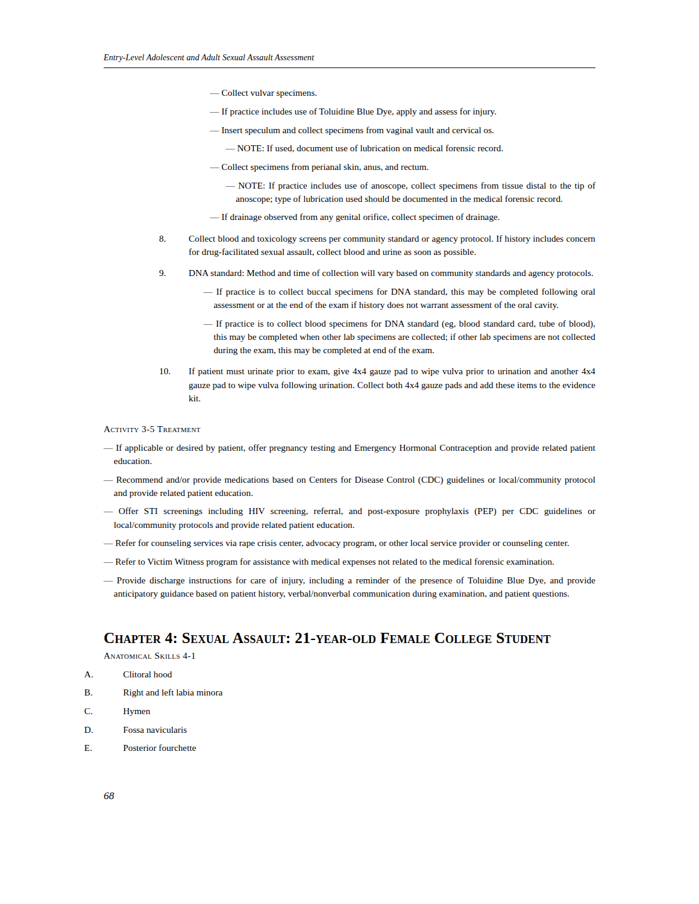Entry-Level Adolescent and Adult Sexual Assault Assessment
— Collect vulvar specimens.
— If practice includes use of Toluidine Blue Dye, apply and assess for injury.
— Insert speculum and collect specimens from vaginal vault and cervical os.
— NOTE: If used, document use of lubrication on medical forensic record.
— Collect specimens from perianal skin, anus, and rectum.
— NOTE: If practice includes use of anoscope, collect specimens from tissue distal to the tip of anoscope; type of lubrication used should be documented in the medical forensic record.
— If drainage observed from any genital orifice, collect specimen of drainage.
8. Collect blood and toxicology screens per community standard or agency protocol. If history includes concern for drug-facilitated sexual assault, collect blood and urine as soon as possible.
9. DNA standard: Method and time of collection will vary based on community standards and agency protocols. — If practice is to collect buccal specimens for DNA standard, this may be completed following oral assessment or at the end of the exam if history does not warrant assessment of the oral cavity. — If practice is to collect blood specimens for DNA standard (eg, blood standard card, tube of blood), this may be completed when other lab specimens are collected; if other lab specimens are not collected during the exam, this may be completed at end of the exam.
10. If patient must urinate prior to exam, give 4x4 gauze pad to wipe vulva prior to urination and another 4x4 gauze pad to wipe vulva following urination. Collect both 4x4 gauze pads and add these items to the evidence kit.
Activity 3-5 Treatment
— If applicable or desired by patient, offer pregnancy testing and Emergency Hormonal Contraception and provide related patient education.
— Recommend and/or provide medications based on Centers for Disease Control (CDC) guidelines or local/community protocol and provide related patient education.
— Offer STI screenings including HIV screening, referral, and post-exposure prophylaxis (PEP) per CDC guidelines or local/community protocols and provide related patient education.
— Refer for counseling services via rape crisis center, advocacy program, or other local service provider or counseling center.
— Refer to Victim Witness program for assistance with medical expenses not related to the medical forensic examination.
— Provide discharge instructions for care of injury, including a reminder of the presence of Toluidine Blue Dye, and provide anticipatory guidance based on patient history, verbal/nonverbal communication during examination, and patient questions.
Chapter 4: Sexual Assault: 21-year-old Female College Student
Anatomical Skills 4-1
A. Clitoral hood
B. Right and left labia minora
C. Hymen
D. Fossa navicularis
E. Posterior fourchette
68